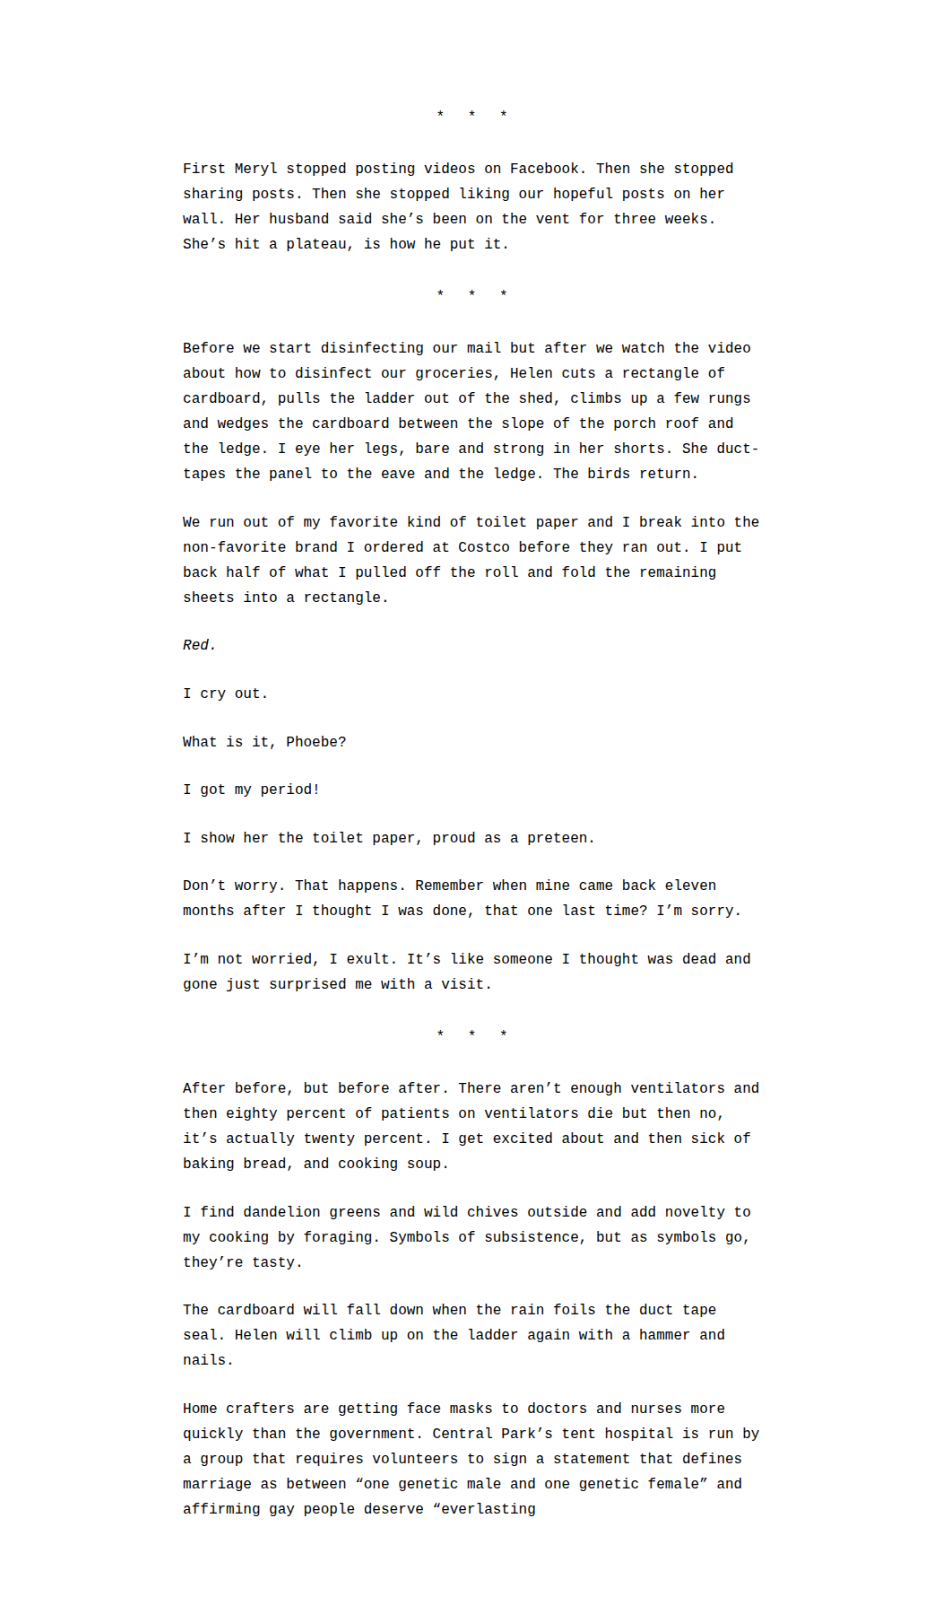* * *
First Meryl stopped posting videos on Facebook. Then she stopped sharing posts. Then she stopped liking our hopeful posts on her wall. Her husband said she’s been on the vent for three weeks. She’s hit a plateau, is how he put it.
* * *
Before we start disinfecting our mail but after we watch the video about how to disinfect our groceries, Helen cuts a rectangle of cardboard, pulls the ladder out of the shed, climbs up a few rungs and wedges the cardboard between the slope of the porch roof and the ledge. I eye her legs, bare and strong in her shorts. She duct-tapes the panel to the eave and the ledge. The birds return.
We run out of my favorite kind of toilet paper and I break into the non-favorite brand I ordered at Costco before they ran out. I put back half of what I pulled off the roll and fold the remaining sheets into a rectangle.
Red.
I cry out.
What is it, Phoebe?
I got my period!
I show her the toilet paper, proud as a preteen.
Don’t worry. That happens. Remember when mine came back eleven months after I thought I was done, that one last time? I’m sorry.
I’m not worried, I exult. It’s like someone I thought was dead and gone just surprised me with a visit.
* * *
After before, but before after. There aren’t enough ventilators and then eighty percent of patients on ventilators die but then no, it’s actually twenty percent. I get excited about and then sick of baking bread, and cooking soup.
I find dandelion greens and wild chives outside and add novelty to my cooking by foraging. Symbols of subsistence, but as symbols go, they’re tasty.
The cardboard will fall down when the rain foils the duct tape seal. Helen will climb up on the ladder again with a hammer and nails.
Home crafters are getting face masks to doctors and nurses more quickly than the government. Central Park’s tent hospital is run by a group that requires volunteers to sign a statement that defines marriage as between “one genetic male and one genetic female” and affirming gay people deserve “everlasting